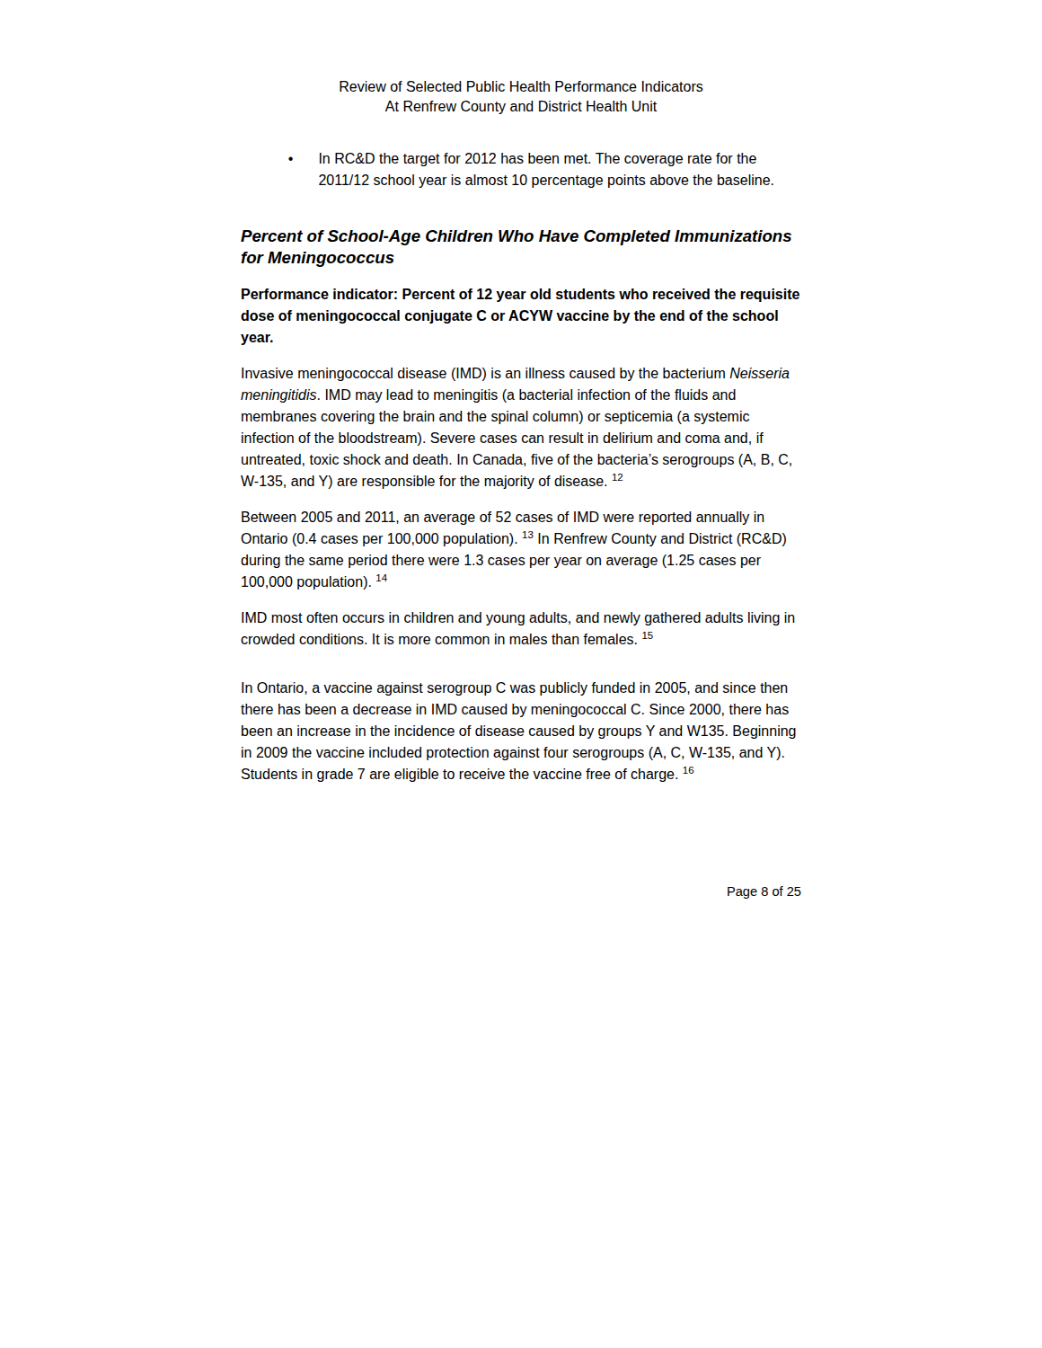Review of Selected Public Health Performance Indicators
At Renfrew County and District Health Unit
In RC&D the target for 2012 has been met. The coverage rate for the 2011/12 school year is almost 10 percentage points above the baseline.
Percent of School-Age Children Who Have Completed Immunizations for Meningococcus
Performance indicator: Percent of 12 year old students who received the requisite dose of meningococcal conjugate C or ACYW vaccine by the end of the school year.
Invasive meningococcal disease (IMD) is an illness caused by the bacterium Neisseria meningitidis. IMD may lead to meningitis (a bacterial infection of the fluids and membranes covering the brain and the spinal column) or septicemia (a systemic infection of the bloodstream). Severe cases can result in delirium and coma and, if untreated, toxic shock and death. In Canada, five of the bacteria’s serogroups (A, B, C, W-135, and Y) are responsible for the majority of disease. 12
Between 2005 and 2011, an average of 52 cases of IMD were reported annually in Ontario (0.4 cases per 100,000 population). 13 In Renfrew County and District (RC&D) during the same period there were 1.3 cases per year on average (1.25 cases per 100,000 population). 14
IMD most often occurs in children and young adults, and newly gathered adults living in crowded conditions. It is more common in males than females. 15
In Ontario, a vaccine against serogroup C was publicly funded in 2005, and since then there has been a decrease in IMD caused by meningococcal C. Since 2000, there has been an increase in the incidence of disease caused by groups Y and W135. Beginning in 2009 the vaccine included protection against four serogroups (A, C, W-135, and Y). Students in grade 7 are eligible to receive the vaccine free of charge. 16
Page 8 of 25